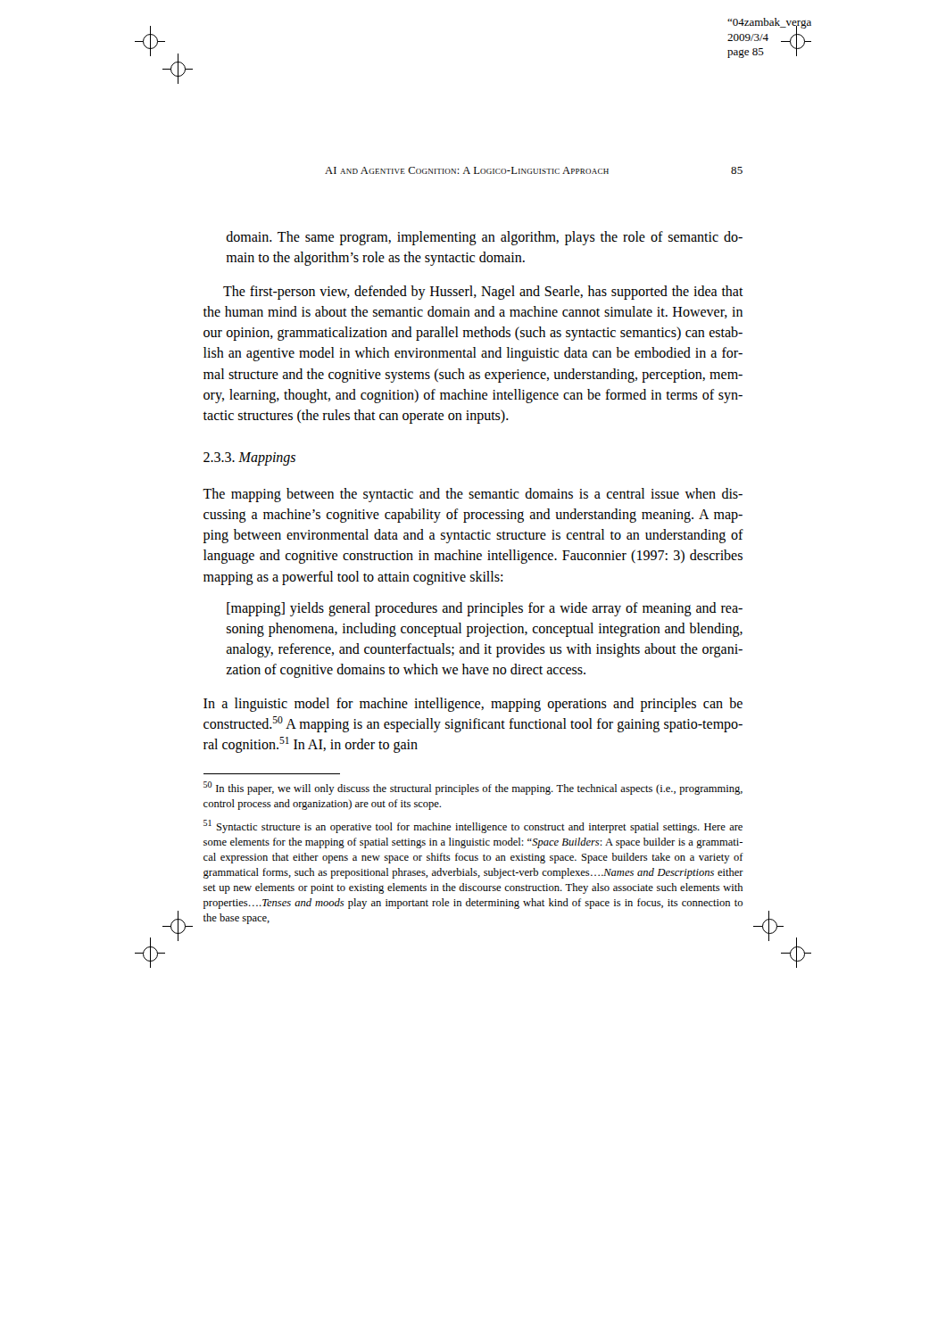“04zambak_verga 2009/3/4 page 85
AI and Agentive Cognition: A Logico-Linguistic Approach 85
domain. The same program, implementing an algorithm, plays the role of semantic domain to the algorithm’s role as the syntactic domain.
The first-person view, defended by Husserl, Nagel and Searle, has supported the idea that the human mind is about the semantic domain and a machine cannot simulate it. However, in our opinion, grammaticalization and parallel methods (such as syntactic semantics) can establish an agentive model in which environmental and linguistic data can be embodied in a formal structure and the cognitive systems (such as experience, understanding, perception, memory, learning, thought, and cognition) of machine intelligence can be formed in terms of syntactic structures (the rules that can operate on inputs).
2.3.3. Mappings
The mapping between the syntactic and the semantic domains is a central issue when discussing a machine’s cognitive capability of processing and understanding meaning. A mapping between environmental data and a syntactic structure is central to an understanding of language and cognitive construction in machine intelligence. Fauconnier (1997: 3) describes mapping as a powerful tool to attain cognitive skills:
[mapping] yields general procedures and principles for a wide array of meaning and reasoning phenomena, including conceptual projection, conceptual integration and blending, analogy, reference, and counterfactuals; and it provides us with insights about the organization of cognitive domains to which we have no direct access.
In a linguistic model for machine intelligence, mapping operations and principles can be constructed.50 A mapping is an especially significant functional tool for gaining spatio-temporal cognition.51 In AI, in order to gain
50 In this paper, we will only discuss the structural principles of the mapping. The technical aspects (i.e., programming, control process and organization) are out of its scope.
51 Syntactic structure is an operative tool for machine intelligence to construct and interpret spatial settings. Here are some elements for the mapping of spatial settings in a linguistic model: “Space Builders: A space builder is a grammatical expression that either opens a new space or shifts focus to an existing space. Space builders take on a variety of grammatical forms, such as prepositional phrases, adverbials, subject-verb complexes….Names and Descriptions either set up new elements or point to existing elements in the discourse construction. They also associate such elements with properties….Tenses and moods play an important role in determining what kind of space is in focus, its connection to the base space,